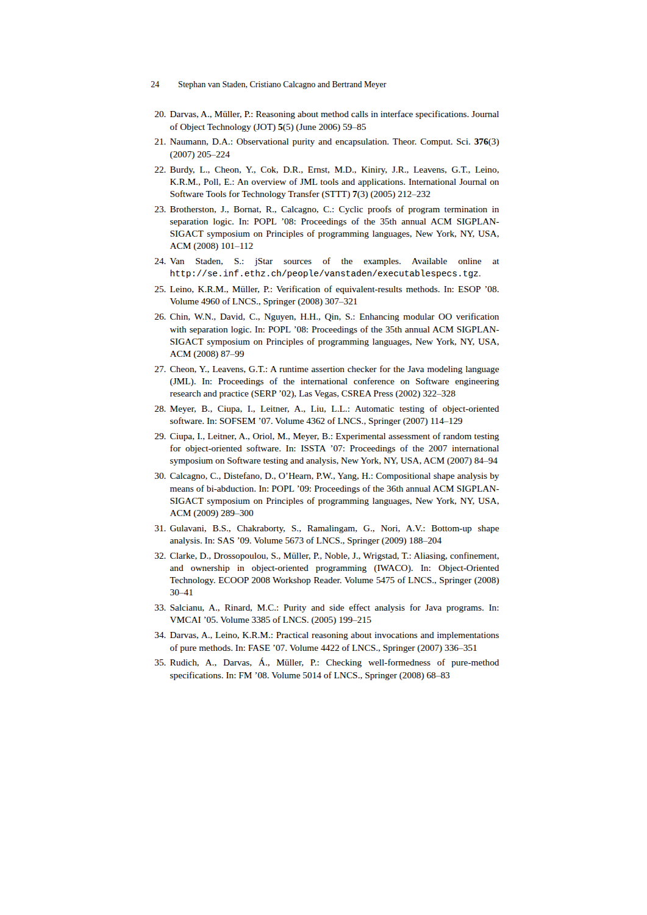24 Stephan van Staden, Cristiano Calcagno and Bertrand Meyer
20. Darvas, A., Müller, P.: Reasoning about method calls in interface specifications. Journal of Object Technology (JOT) 5(5) (June 2006) 59–85
21. Naumann, D.A.: Observational purity and encapsulation. Theor. Comput. Sci. 376(3) (2007) 205–224
22. Burdy, L., Cheon, Y., Cok, D.R., Ernst, M.D., Kiniry, J.R., Leavens, G.T., Leino, K.R.M., Poll, E.: An overview of JML tools and applications. International Journal on Software Tools for Technology Transfer (STTT) 7(3) (2005) 212–232
23. Brotherston, J., Bornat, R., Calcagno, C.: Cyclic proofs of program termination in separation logic. In: POPL ’08: Proceedings of the 35th annual ACM SIGPLAN-SIGACT symposium on Principles of programming languages, New York, NY, USA, ACM (2008) 101–112
24. Van Staden, S.: jStar sources of the examples. Available online at http://se.inf.ethz.ch/people/vanstaden/executablespecs.tgz.
25. Leino, K.R.M., Müller, P.: Verification of equivalent-results methods. In: ESOP ’08. Volume 4960 of LNCS., Springer (2008) 307–321
26. Chin, W.N., David, C., Nguyen, H.H., Qin, S.: Enhancing modular OO verification with separation logic. In: POPL ’08: Proceedings of the 35th annual ACM SIGPLAN-SIGACT symposium on Principles of programming languages, New York, NY, USA, ACM (2008) 87–99
27. Cheon, Y., Leavens, G.T.: A runtime assertion checker for the Java modeling language (JML). In: Proceedings of the international conference on Software engineering research and practice (SERP ’02), Las Vegas, CSREA Press (2002) 322–328
28. Meyer, B., Ciupa, I., Leitner, A., Liu, L.L.: Automatic testing of object-oriented software. In: SOFSEM ’07. Volume 4362 of LNCS., Springer (2007) 114–129
29. Ciupa, I., Leitner, A., Oriol, M., Meyer, B.: Experimental assessment of random testing for object-oriented software. In: ISSTA ’07: Proceedings of the 2007 international symposium on Software testing and analysis, New York, NY, USA, ACM (2007) 84–94
30. Calcagno, C., Distefano, D., O’Hearn, P.W., Yang, H.: Compositional shape analysis by means of bi-abduction. In: POPL ’09: Proceedings of the 36th annual ACM SIGPLAN-SIGACT symposium on Principles of programming languages, New York, NY, USA, ACM (2009) 289–300
31. Gulavani, B.S., Chakraborty, S., Ramalingam, G., Nori, A.V.: Bottom-up shape analysis. In: SAS ’09. Volume 5673 of LNCS., Springer (2009) 188–204
32. Clarke, D., Drossopoulou, S., Müller, P., Noble, J., Wrigstad, T.: Aliasing, confinement, and ownership in object-oriented programming (IWACO). In: Object-Oriented Technology. ECOOP 2008 Workshop Reader. Volume 5475 of LNCS., Springer (2008) 30–41
33. Salcianu, A., Rinard, M.C.: Purity and side effect analysis for Java programs. In: VMCAI ’05. Volume 3385 of LNCS. (2005) 199–215
34. Darvas, A., Leino, K.R.M.: Practical reasoning about invocations and implementations of pure methods. In: FASE ’07. Volume 4422 of LNCS., Springer (2007) 336–351
35. Rudich, A., Darvas, Á., Müller, P.: Checking well-formedness of pure-method specifications. In: FM ’08. Volume 5014 of LNCS., Springer (2008) 68–83